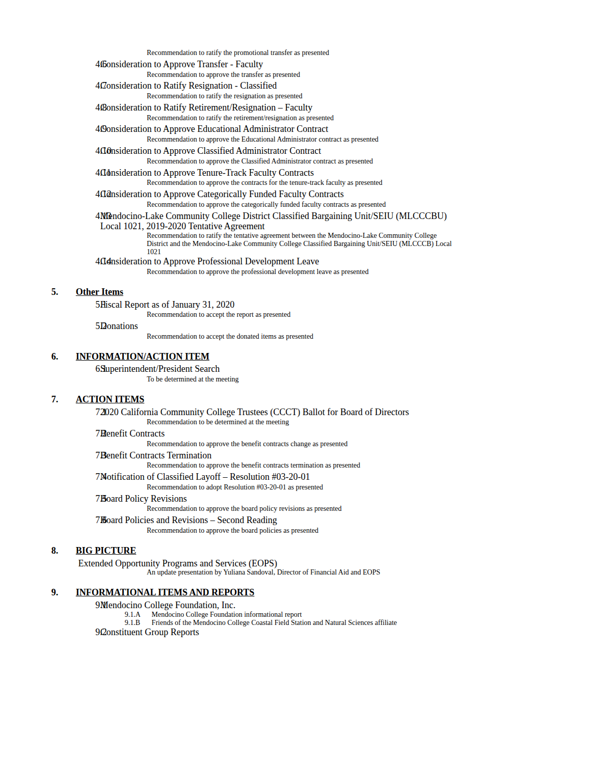Recommendation to ratify the promotional transfer as presented
4.6
Consideration to Approve Transfer - Faculty
Recommendation to approve the transfer as presented
4.7
Consideration to Ratify Resignation - Classified
Recommendation to ratify the resignation as presented
4.8
Consideration to Ratify Retirement/Resignation – Faculty
Recommendation to ratify the retirement/resignation as presented
4.9
Consideration to Approve Educational Administrator Contract
Recommendation to approve the Educational Administrator contract as presented
4.10
Consideration to Approve Classified Administrator Contract
Recommendation to approve the Classified Administrator contract as presented
4.11
Consideration to Approve Tenure-Track Faculty Contracts
Recommendation to approve the contracts for the tenure-track faculty as presented
4.12
Consideration to Approve Categorically Funded Faculty Contracts
Recommendation to approve the categorically funded faculty contracts as presented
4.13
Mendocino-Lake Community College District Classified Bargaining Unit/SEIU (MLCCCBU) Local 1021, 2019-2020 Tentative Agreement
Recommendation to ratify the tentative agreement between the Mendocino-Lake Community College District and the Mendocino-Lake Community College Classified Bargaining Unit/SEIU (MLCCCB) Local 1021
4.14
Consideration to Approve Professional Development Leave
Recommendation to approve the professional development leave as presented
5.
Other Items
5.1
Fiscal Report as of January 31, 2020
Recommendation to accept the report as presented
5.2
Donations
Recommendation to accept the donated items as presented
6.
INFORMATION/ACTION ITEM
6.1
Superintendent/President Search
To be determined at the meeting
7.
ACTION ITEMS
7.1
2020 California Community College Trustees (CCCT) Ballot for Board of Directors
Recommendation to be determined at the meeting
7.2
Benefit Contracts
Recommendation to approve the benefit contracts change as presented
7.3
Benefit Contracts Termination
Recommendation to approve the benefit contracts termination as presented
7.4
Notification of Classified Layoff – Resolution #03-20-01
Recommendation to adopt Resolution #03-20-01 as presented
7.5
Board Policy Revisions
Recommendation to approve the board policy revisions as presented
7.6
Board Policies and Revisions – Second Reading
Recommendation to approve the board policies as presented
8.
BIG PICTURE
Extended Opportunity Programs and Services (EOPS)
An update presentation by Yuliana Sandoval, Director of Financial Aid and EOPS
9.
INFORMATIONAL ITEMS AND REPORTS
9.1
Mendocino College Foundation, Inc.
9.1.AMendocino College Foundation informational report
9.1.BFriends of the Mendocino College Coastal Field Station and Natural Sciences affiliate
9.2
Constituent Group Reports